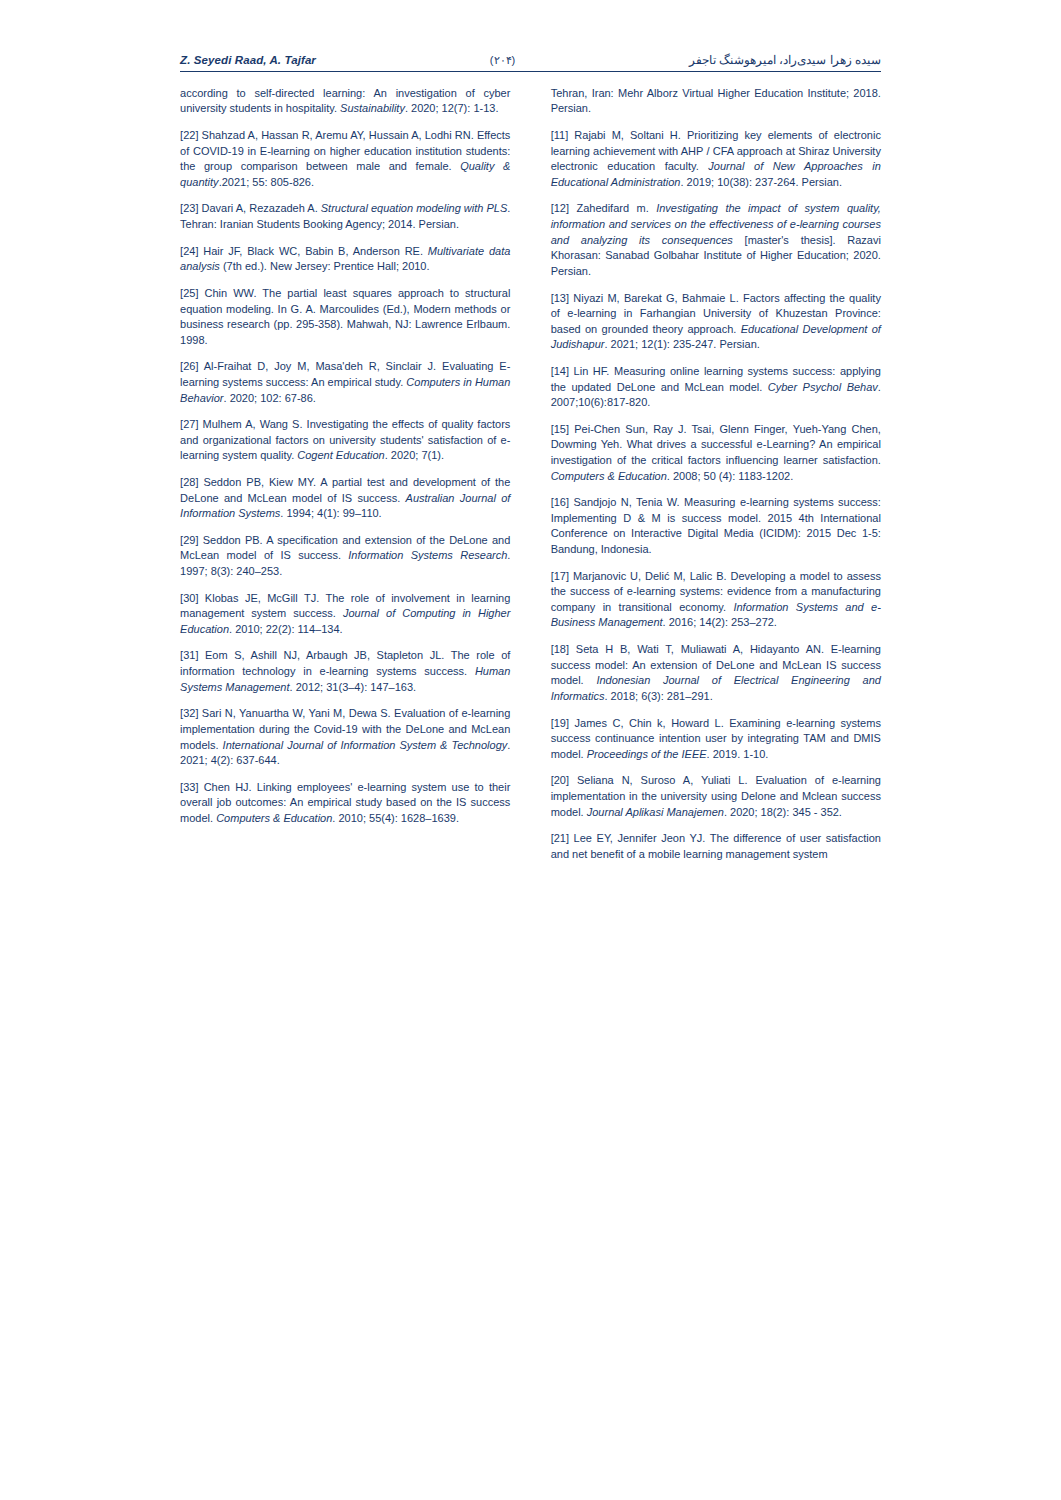Z. Seyedi Raad, A. Tajfar
(۲۰۴)
سیده زهرا سیدی‌راد، امیرهوشنگ تاجفر
according to self-directed learning: An investigation of cyber university students in hospitality. Sustainability. 2020; 12(7): 1-13.
[22] Shahzad A, Hassan R, Aremu AY, Hussain A, Lodhi RN. Effects of COVID-19 in E-learning on higher education institution students: the group comparison between male and female. Quality & quantity.2021; 55: 805-826.
[23] Davari A, Rezazadeh A. Structural equation modeling with PLS. Tehran: Iranian Students Booking Agency; 2014. Persian.
[24] Hair JF, Black WC, Babin B, Anderson RE. Multivariate data analysis (7th ed.). New Jersey: Prentice Hall; 2010.
[25] Chin WW. The partial least squares approach to structural equation modeling. In G. A. Marcoulides (Ed.), Modern methods or business research (pp. 295-358). Mahwah, NJ: Lawrence Erlbaum. 1998.
[26] Al-Fraihat D, Joy M, Masa'deh R, Sinclair J. Evaluating E-learning systems success: An empirical study. Computers in Human Behavior. 2020; 102: 67-86.
[27] Mulhem A, Wang S. Investigating the effects of quality factors and organizational factors on university students' satisfaction of e-learning system quality. Cogent Education. 2020; 7(1).
[28] Seddon PB, Kiew MY. A partial test and development of the DeLone and McLean model of IS success. Australian Journal of Information Systems. 1994; 4(1): 99–110.
[29] Seddon PB. A specification and extension of the DeLone and McLean model of IS success. Information Systems Research. 1997; 8(3): 240–253.
[30] Klobas JE, McGill TJ. The role of involvement in learning management system success. Journal of Computing in Higher Education. 2010; 22(2): 114–134.
[31] Eom S, Ashill NJ, Arbaugh JB, Stapleton JL. The role of information technology in e-learning systems success. Human Systems Management. 2012; 31(3–4): 147–163.
[32] Sari N, Yanuartha W, Yani M, Dewa S. Evaluation of e-learning implementation during the Covid-19 with the DeLone and McLean models. International Journal of Information System & Technology. 2021; 4(2): 637-644.
[33] Chen HJ. Linking employees' e-learning system use to their overall job outcomes: An empirical study based on the IS success model. Computers & Education. 2010; 55(4): 1628–1639.
Tehran, Iran: Mehr Alborz Virtual Higher Education Institute; 2018. Persian.
[11] Rajabi M, Soltani H. Prioritizing key elements of electronic learning achievement with AHP / CFA approach at Shiraz University electronic education faculty. Journal of New Approaches in Educational Administration. 2019; 10(38): 237-264. Persian.
[12] Zahedifard m. Investigating the impact of system quality, information and services on the effectiveness of e-learning courses and analyzing its consequences [master's thesis]. Razavi Khorasan: Sanabad Golbahar Institute of Higher Education; 2020. Persian.
[13] Niyazi M, Barekat G, Bahmaie L. Factors affecting the quality of e-learning in Farhangian University of Khuzestan Province: based on grounded theory approach. Educational Development of Judishapur. 2021; 12(1): 235-247. Persian.
[14] Lin HF. Measuring online learning systems success: applying the updated DeLone and McLean model. Cyber Psychol Behav. 2007;10(6):817-820.
[15] Pei-Chen Sun, Ray J. Tsai, Glenn Finger, Yueh-Yang Chen, Dowming Yeh. What drives a successful e-Learning? An empirical investigation of the critical factors influencing learner satisfaction. Computers & Education. 2008; 50 (4): 1183-1202.
[16] Sandjojo N, Tenia W. Measuring e-learning systems success: Implementing D & M is success model. 2015 4th International Conference on Interactive Digital Media (ICIDM): 2015 Dec 1-5: Bandung, Indonesia.
[17] Marjanovic U, Delić M, Lalic B. Developing a model to assess the success of e-learning systems: evidence from a manufacturing company in transitional economy. Information Systems and e-Business Management. 2016; 14(2): 253–272.
[18] Seta H B, Wati T, Muliawati A, Hidayanto AN. E-learning success model: An extension of DeLone and McLean IS success model. Indonesian Journal of Electrical Engineering and Informatics. 2018; 6(3): 281–291.
[19] James C, Chin k, Howard L. Examining e-learning systems success continuance intention user by integrating TAM and DMIS model. Proceedings of the IEEE. 2019. 1-10.
[20] Seliana N, Suroso A, Yuliati L. Evaluation of e-learning implementation in the university using Delone and Mclean success model. Journal Aplikasi Manajemen. 2020; 18(2): 345 - 352.
[21] Lee EY, Jennifer Jeon YJ. The difference of user satisfaction and net benefit of a mobile learning management system